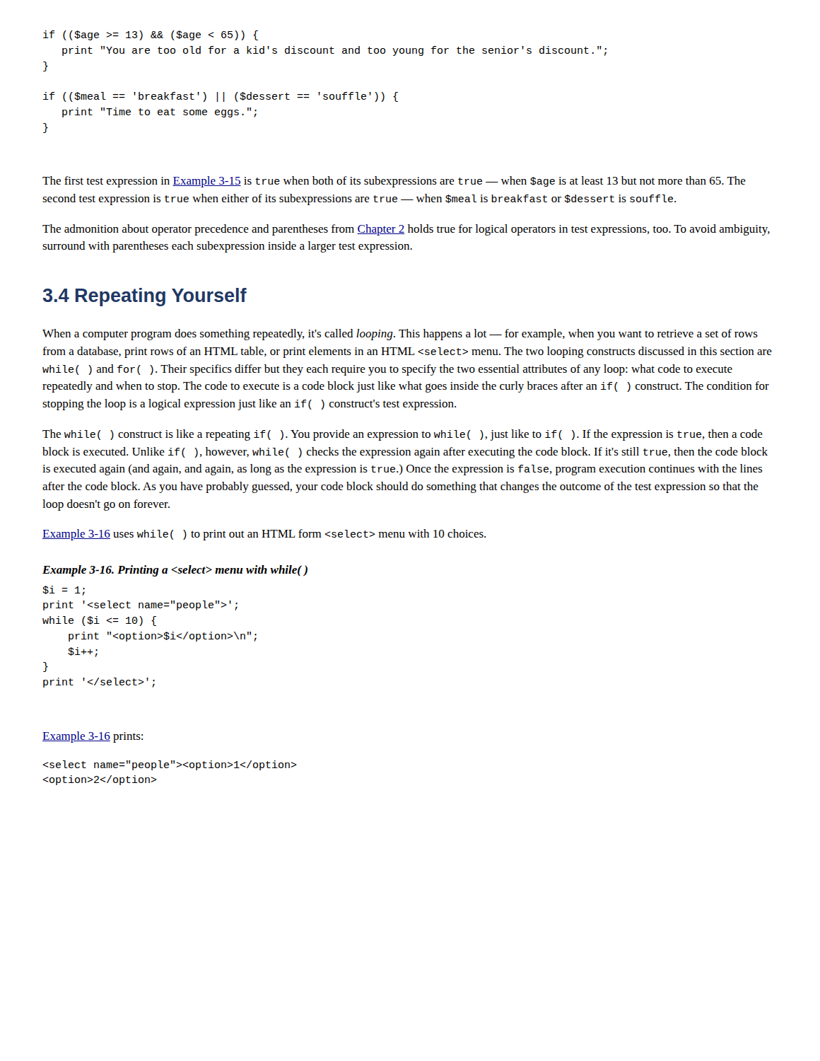if (($age >= 13) && ($age < 65)) {
   print "You are too old for a kid's discount and too young for the senior's discount.";
}

if (($meal == 'breakfast') || ($dessert == 'souffle')) {
   print "Time to eat some eggs.";
}
The first test expression in Example 3-15 is true when both of its subexpressions are true — when $age is at least 13 but not more than 65. The second test expression is true when either of its subexpressions are true — when $meal is breakfast or $dessert is souffle.
The admonition about operator precedence and parentheses from Chapter 2 holds true for logical operators in test expressions, too. To avoid ambiguity, surround with parentheses each subexpression inside a larger test expression.
3.4 Repeating Yourself
When a computer program does something repeatedly, it's called looping. This happens a lot — for example, when you want to retrieve a set of rows from a database, print rows of an HTML table, or print elements in an HTML <select> menu. The two looping constructs discussed in this section are while( ) and for( ). Their specifics differ but they each require you to specify the two essential attributes of any loop: what code to execute repeatedly and when to stop. The code to execute is a code block just like what goes inside the curly braces after an if( ) construct. The condition for stopping the loop is a logical expression just like an if( ) construct's test expression.
The while( ) construct is like a repeating if( ). You provide an expression to while( ), just like to if( ). If the expression is true, then a code block is executed. Unlike if( ), however, while( ) checks the expression again after executing the code block. If it's still true, then the code block is executed again (and again, and again, as long as the expression is true.) Once the expression is false, program execution continues with the lines after the code block. As you have probably guessed, your code block should do something that changes the outcome of the test expression so that the loop doesn't go on forever.
Example 3-16 uses while( ) to print out an HTML form <select> menu with 10 choices.
Example 3-16. Printing a <select> menu with while( )
$i = 1;
print '<select name="people">';
while ($i <= 10) {
    print "<option>$i</option>\n";
    $i++;
}
print '</select>';
Example 3-16 prints:
<select name="people"><option>1</option>
<option>2</option>